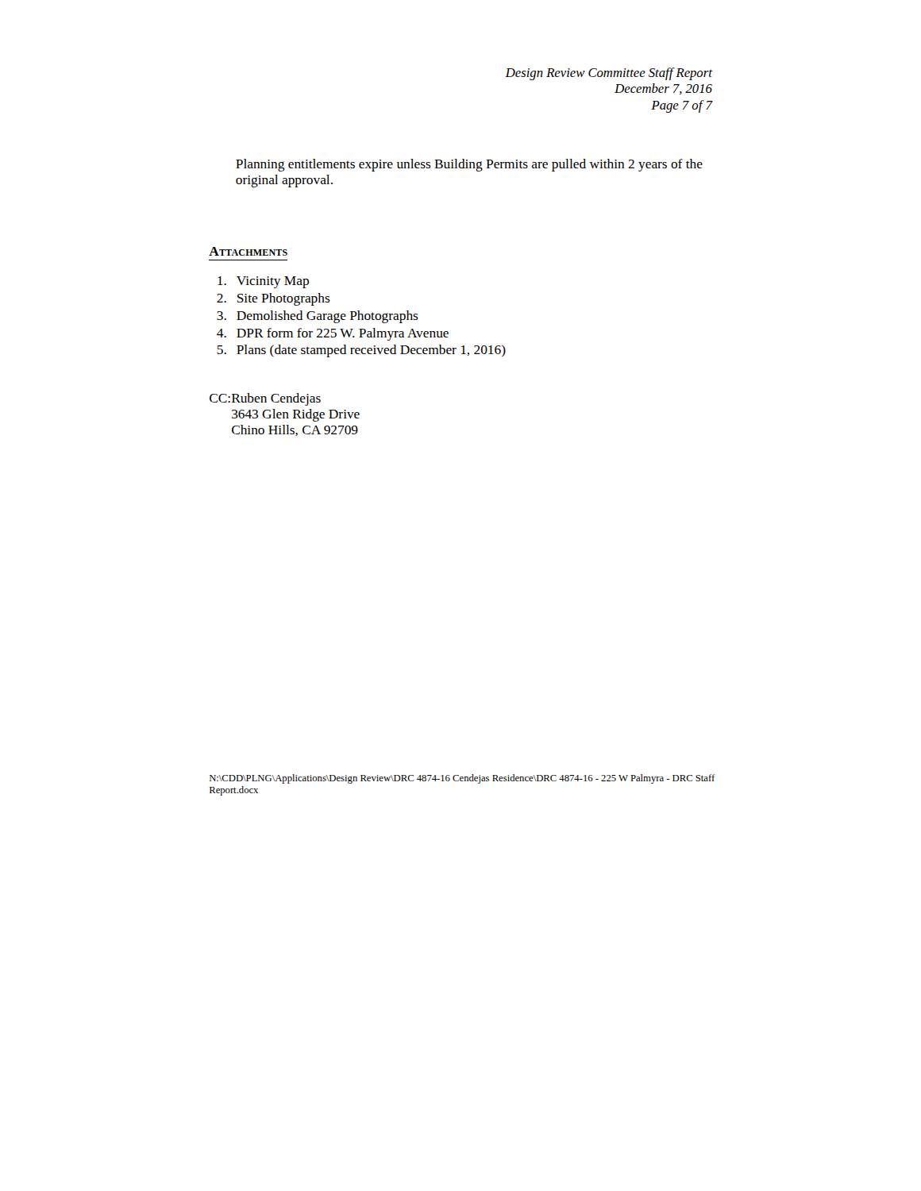Design Review Committee Staff Report
December 7, 2016
Page 7 of 7
Planning entitlements expire unless Building Permits are pulled within 2 years of the original approval.
Attachments
Vicinity Map
Site Photographs
Demolished Garage Photographs
DPR form for 225 W. Palmyra Avenue
Plans (date stamped received December 1, 2016)
| CC: | Ruben Cendejas 3643 Glen Ridge Drive Chino Hills, CA 92709 |
N:\CDD\PLNG\Applications\Design Review\DRC 4874-16 Cendejas Residence\DRC 4874-16 - 225 W Palmyra - DRC Staff Report.docx